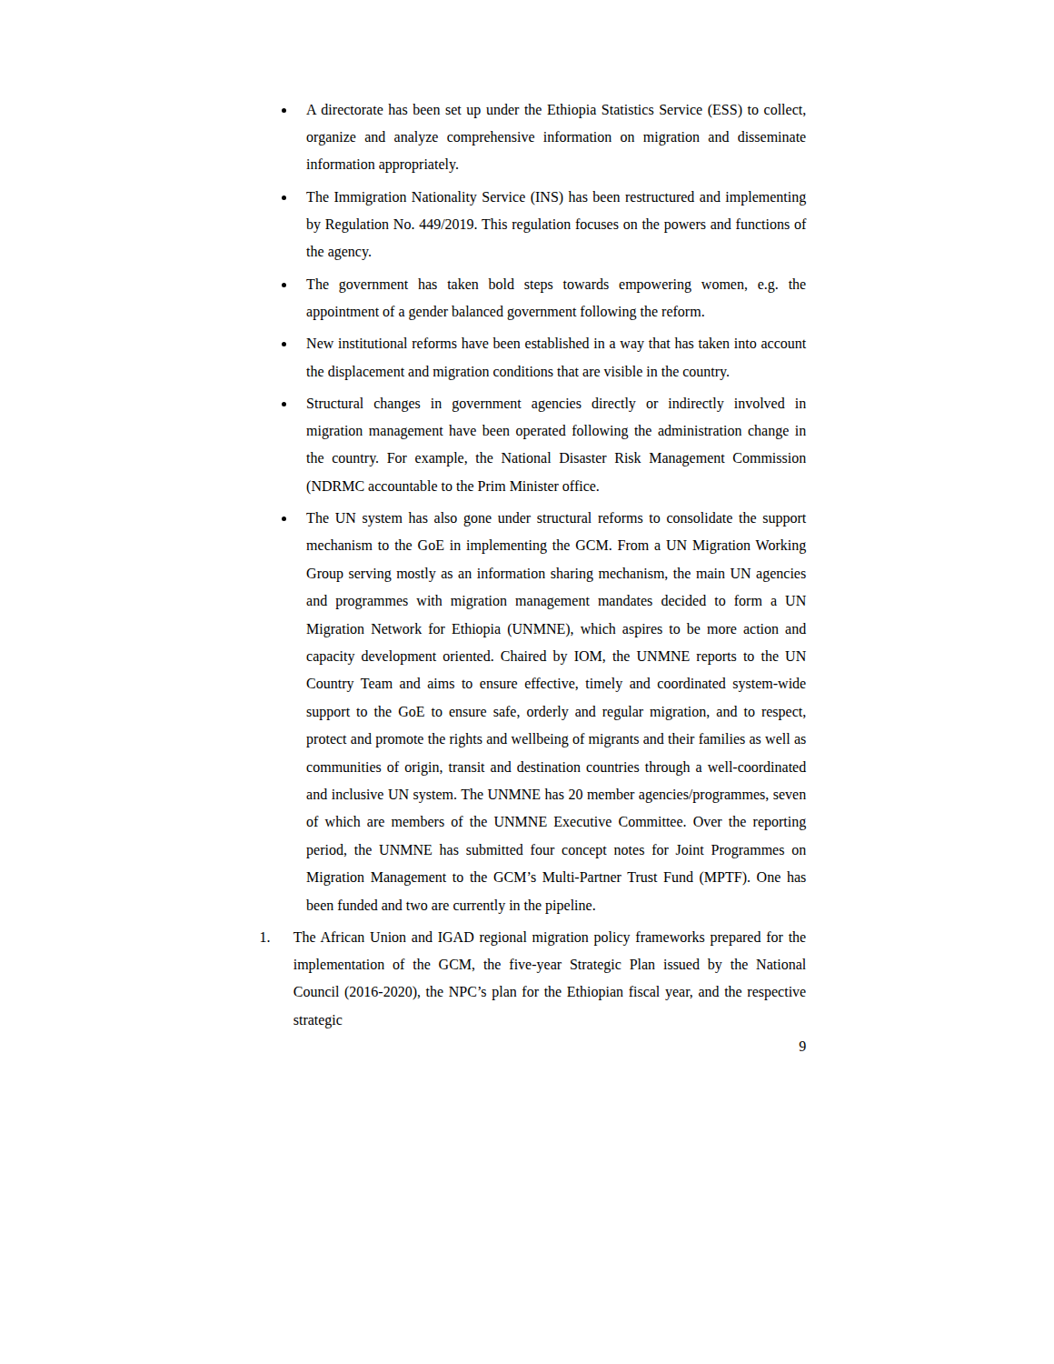A directorate has been set up under the Ethiopia Statistics Service (ESS) to collect, organize and analyze comprehensive information on migration and disseminate information appropriately.
The Immigration Nationality Service (INS) has been restructured and implementing by Regulation No. 449/2019. This regulation focuses on the powers and functions of the agency.
The government has taken bold steps towards empowering women, e.g. the appointment of a gender balanced government following the reform.
New institutional reforms have been established in a way that has taken into account the displacement and migration conditions that are visible in the country.
Structural changes in government agencies directly or indirectly involved in migration management have been operated following the administration change in the country. For example, the National Disaster Risk Management Commission (NDRMC accountable to the Prim Minister office.
The UN system has also gone under structural reforms to consolidate the support mechanism to the GoE in implementing the GCM. From a UN Migration Working Group serving mostly as an information sharing mechanism, the main UN agencies and programmes with migration management mandates decided to form a UN Migration Network for Ethiopia (UNMNE), which aspires to be more action and capacity development oriented. Chaired by IOM, the UNMNE reports to the UN Country Team and aims to ensure effective, timely and coordinated system-wide support to the GoE to ensure safe, orderly and regular migration, and to respect, protect and promote the rights and wellbeing of migrants and their families as well as communities of origin, transit and destination countries through a well-coordinated and inclusive UN system. The UNMNE has 20 member agencies/programmes, seven of which are members of the UNMNE Executive Committee. Over the reporting period, the UNMNE has submitted four concept notes for Joint Programmes on Migration Management to the GCM’s Multi-Partner Trust Fund (MPTF). One has been funded and two are currently in the pipeline.
The African Union and IGAD regional migration policy frameworks prepared for the implementation of the GCM, the five-year Strategic Plan issued by the National Council (2016-2020), the NPC’s plan for the Ethiopian fiscal year, and the respective strategic
9